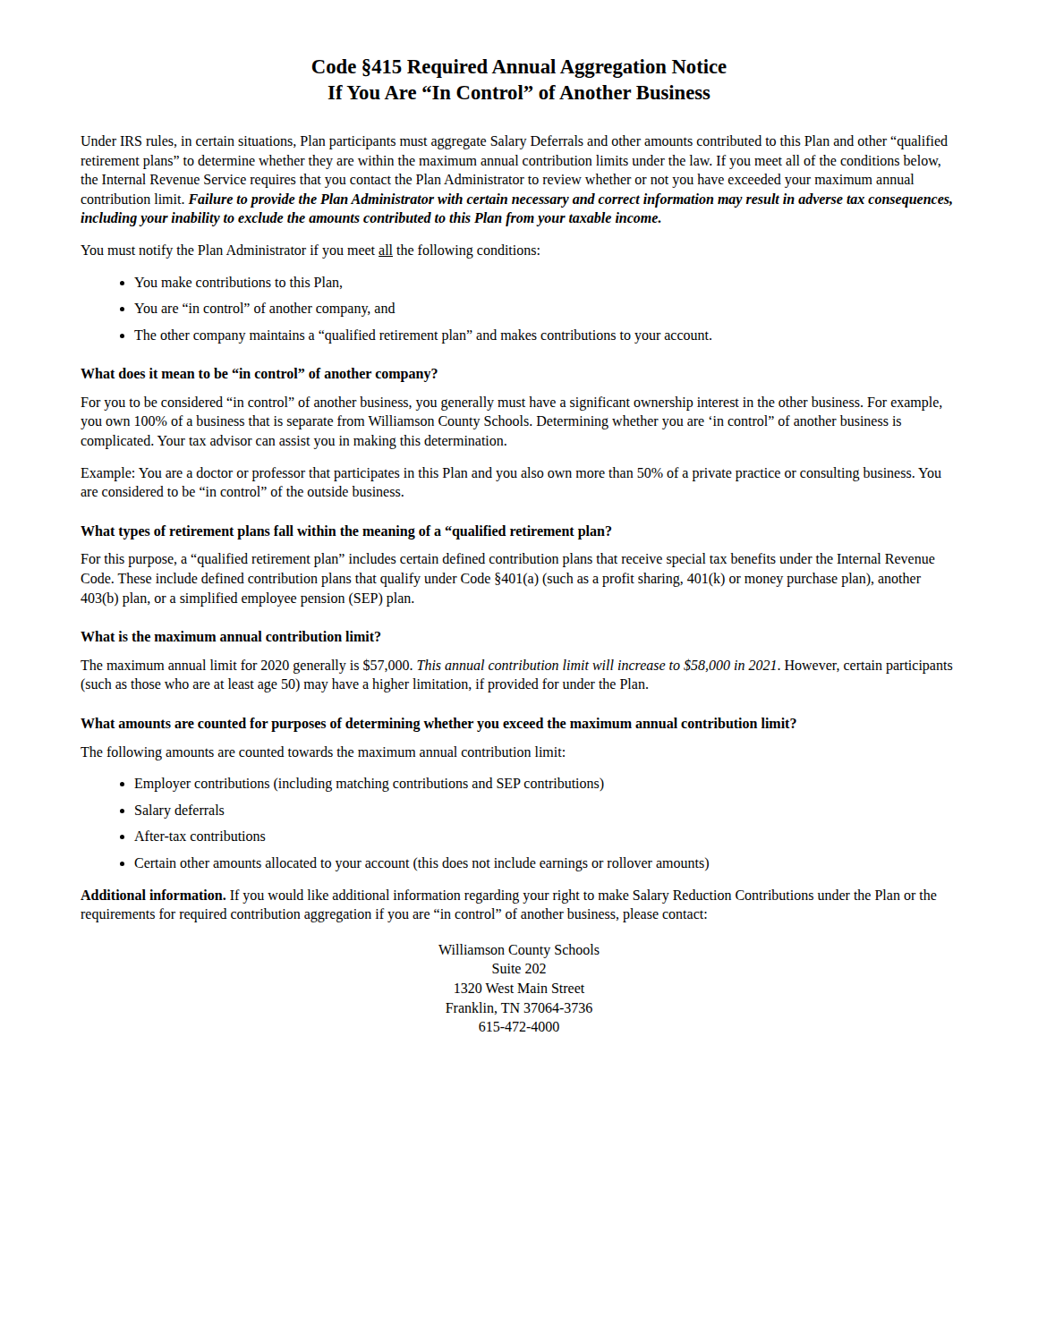Code §415 Required Annual Aggregation Notice
If You Are “In Control” of Another Business
Under IRS rules, in certain situations, Plan participants must aggregate Salary Deferrals and other amounts contributed to this Plan and other “qualified retirement plans” to determine whether they are within the maximum annual contribution limits under the law. If you meet all of the conditions below, the Internal Revenue Service requires that you contact the Plan Administrator to review whether or not you have exceeded your maximum annual contribution limit. Failure to provide the Plan Administrator with certain necessary and correct information may result in adverse tax consequences, including your inability to exclude the amounts contributed to this Plan from your taxable income.
You must notify the Plan Administrator if you meet all the following conditions:
You make contributions to this Plan,
You are “in control” of another company, and
The other company maintains a “qualified retirement plan” and makes contributions to your account.
What does it mean to be “in control” of another company?
For you to be considered “in control” of another business, you generally must have a significant ownership interest in the other business. For example, you own 100% of a business that is separate from Williamson County Schools. Determining whether you are ‘in control” of another business is complicated. Your tax advisor can assist you in making this determination.
Example: You are a doctor or professor that participates in this Plan and you also own more than 50% of a private practice or consulting business. You are considered to be “in control” of the outside business.
What types of retirement plans fall within the meaning of a “qualified retirement plan?
For this purpose, a “qualified retirement plan” includes certain defined contribution plans that receive special tax benefits under the Internal Revenue Code. These include defined contribution plans that qualify under Code §401(a) (such as a profit sharing, 401(k) or money purchase plan), another 403(b) plan, or a simplified employee pension (SEP) plan.
What is the maximum annual contribution limit?
The maximum annual limit for 2020 generally is $57,000. This annual contribution limit will increase to $58,000 in 2021. However, certain participants (such as those who are at least age 50) may have a higher limitation, if provided for under the Plan.
What amounts are counted for purposes of determining whether you exceed the maximum annual contribution limit?
The following amounts are counted towards the maximum annual contribution limit:
Employer contributions (including matching contributions and SEP contributions)
Salary deferrals
After-tax contributions
Certain other amounts allocated to your account (this does not include earnings or rollover amounts)
Additional information. If you would like additional information regarding your right to make Salary Reduction Contributions under the Plan or the requirements for required contribution aggregation if you are “in control” of another business, please contact:
Williamson County Schools
Suite 202
1320 West Main Street
Franklin, TN 37064-3736
615-472-4000